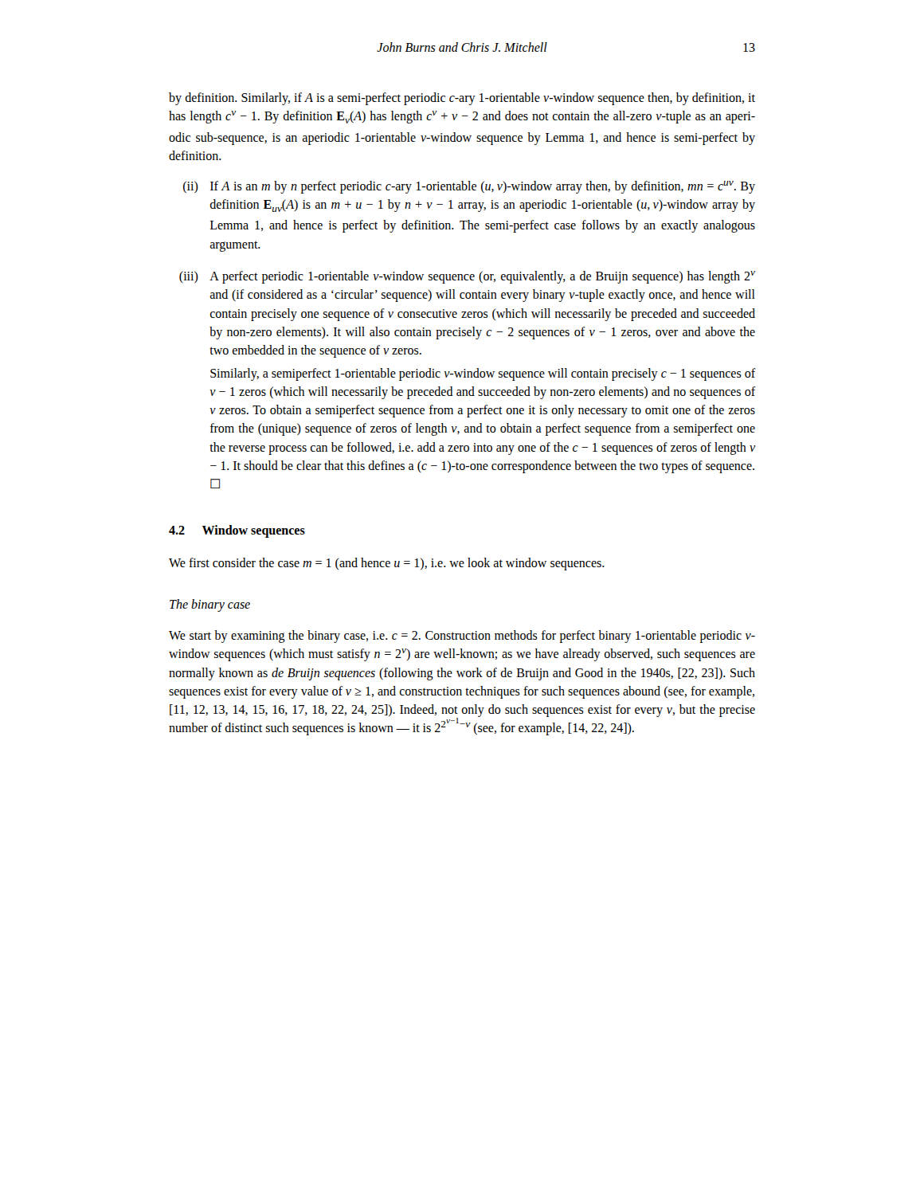John Burns and Chris J. Mitchell 13
by definition. Similarly, if A is a semi-perfect periodic c-ary 1-orientable v-window sequence then, by definition, it has length cv − 1. By definition Ev(A) has length cv + v − 2 and does not contain the all-zero v-tuple as an aperiodic sub-sequence, is an aperiodic 1-orientable v-window sequence by Lemma 1, and hence is semi-perfect by definition.
(ii)
If A is an m by n perfect periodic c-ary 1-orientable (u, v)-window array then, by definition, mn = cuv. By definition Euv(A) is an m + u − 1 by n + v − 1 array, is an aperiodic 1-orientable (u, v)-window array by Lemma 1, and hence is perfect by definition. The semi-perfect case follows by an exactly analogous argument.
(iii)
A perfect periodic 1-orientable v-window sequence (or, equivalently, a de Bruijn sequence) has length 2v and (if considered as a ‘circular’ sequence) will contain every binary v-tuple exactly once, and hence will contain precisely one sequence of v consecutive zeros (which will necessarily be preceded and succeeded by non-zero elements). It will also contain precisely c − 2 sequences of v − 1 zeros, over and above the two embedded in the sequence of v zeros.
Similarly, a semiperfect 1-orientable periodic v-window sequence will contain precisely c − 1 sequences of v − 1 zeros (which will necessarily be preceded and succeeded by non-zero elements) and no sequences of v zeros. To obtain a semiperfect sequence from a perfect one it is only necessary to omit one of the zeros from the (unique) sequence of zeros of length v, and to obtain a perfect sequence from a semiperfect one the reverse process can be followed, i.e. add a zero into any one of the c − 1 sequences of zeros of length v − 1. It should be clear that this defines a (c − 1)-to-one correspondence between the two types of sequence. ☐
4.2 Window sequences
We first consider the case m = 1 (and hence u = 1), i.e. we look at window sequences.
The binary case
We start by examining the binary case, i.e. c = 2. Construction methods for perfect binary 1-orientable periodic v-window sequences (which must satisfy n = 2v) are well-known; as we have already observed, such sequences are normally known as de Bruijn sequences (following the work of de Bruijn and Good in the 1940s, [22, 23]). Such sequences exist for every value of v ≥ 1, and construction techniques for such sequences abound (see, for example, [11, 12, 13, 14, 15, 16, 17, 18, 22, 24, 25]). Indeed, not only do such sequences exist for every v, but the precise number of distinct such sequences is known — it is 22v−1−v (see, for example, [14, 22, 24]).